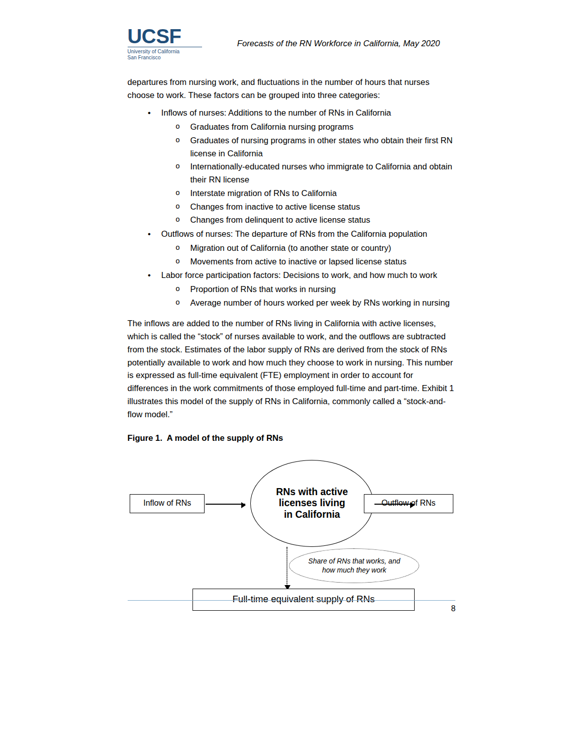UCSF
University of California
San Francisco
Forecasts of the RN Workforce in California, May 2020
departures from nursing work, and fluctuations in the number of hours that nurses choose to work. These factors can be grouped into three categories:
Inflows of nurses: Additions to the number of RNs in California
Graduates from California nursing programs
Graduates of nursing programs in other states who obtain their first RN license in California
Internationally-educated nurses who immigrate to California and obtain their RN license
Interstate migration of RNs to California
Changes from inactive to active license status
Changes from delinquent to active license status
Outflows of nurses: The departure of RNs from the California population
Migration out of California (to another state or country)
Movements from active to inactive or lapsed license status
Labor force participation factors: Decisions to work, and how much to work
Proportion of RNs that works in nursing
Average number of hours worked per week by RNs working in nursing
The inflows are added to the number of RNs living in California with active licenses, which is called the “stock” of nurses available to work, and the outflows are subtracted from the stock. Estimates of the labor supply of RNs are derived from the stock of RNs potentially available to work and how much they choose to work in nursing. This number is expressed as full-time equivalent (FTE) employment in order to account for differences in the work commitments of those employed full-time and part-time. Exhibit 1 illustrates this model of the supply of RNs in California, commonly called a “stock-and-flow model.”
Figure 1. A model of the supply of RNs
Inflow of RNs
RNs with active
licenses living
in California
Outflow of RNs
Share of RNs that works, and
how much they work
Full-time equivalent supply of RNs
8